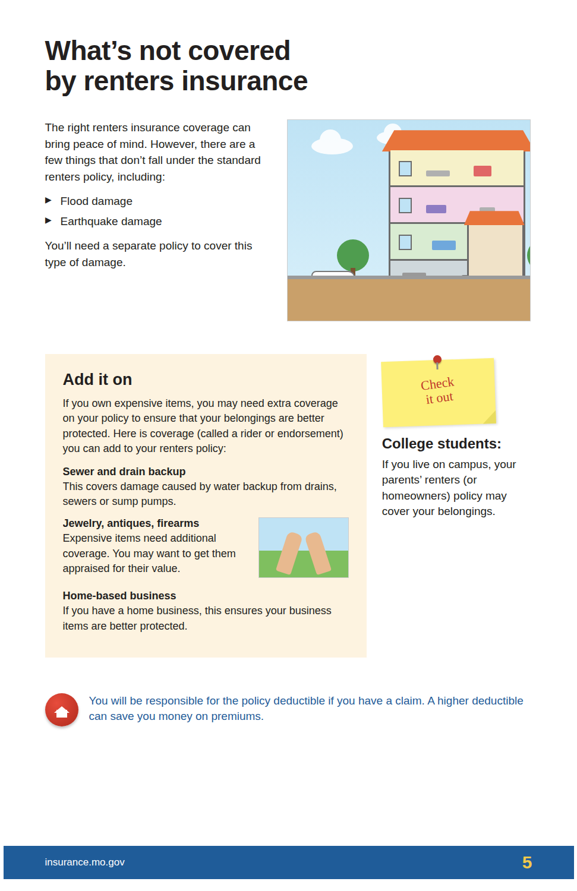What’s not covered
by renters insurance
The right renters insurance coverage can bring peace of mind. However, there are a few things that don’t fall under the standard renters policy, including:
Flood damage
Earthquake damage
You’ll need a separate policy to cover this type of damage.
Add it on
If you own expensive items, you may need extra coverage on your policy to ensure that your belongings are better protected. Here is coverage (called a rider or endorsement) you can add to your renters policy:
Sewer and drain backup
This covers damage caused by water backup from drains, sewers or sump pumps.
Jewelry, antiques, firearms
Expensive items need additional coverage. You may want to get them appraised for their value.
Home-based business
If you have a home business, this ensures your business items are better protected.
Check
it out
College students:
If you live on campus, your parents’ renters (or homeowners) policy may cover your belongings.
You will be responsible for the policy deductible if you have a claim. A higher deductible can save you money on premiums.
insurance.mo.gov 5